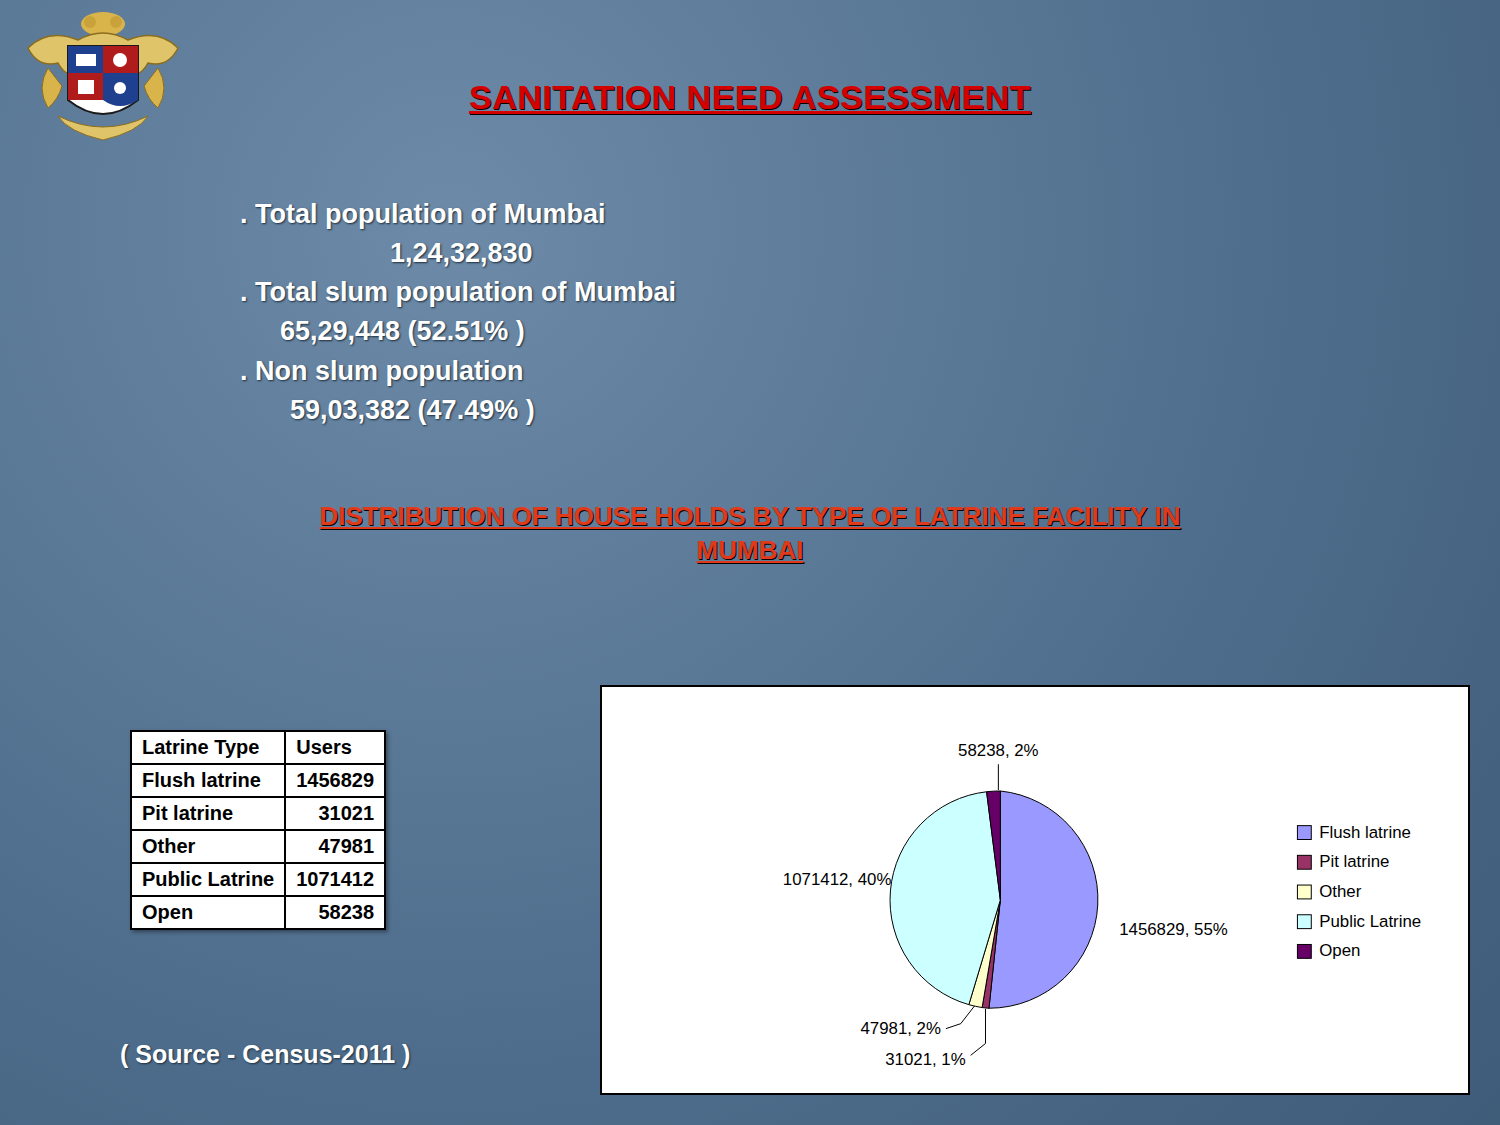SANITATION NEED ASSESSMENT
. Total population of Mumbai
1,24,32,830
. Total slum population of Mumbai
65,29,448 (52.51% )
. Non slum population
59,03,382 (47.49% )
DISTRIBUTION OF HOUSE HOLDS BY TYPE OF LATRINE FACILITY IN
MUMBAI
| Latrine Type | Users |
| --- | --- |
| Flush latrine | 1456829 |
| Pit latrine | 31021 |
| Other | 47981 |
| Public Latrine | 1071412 |
| Open | 58238 |
( Source - Census-2011 )
58238, 2% 1071412, 40% 1456829, 55% 47981, 2% 31021, 1% Flush latrine Pit latrine Other Public Latrine Open